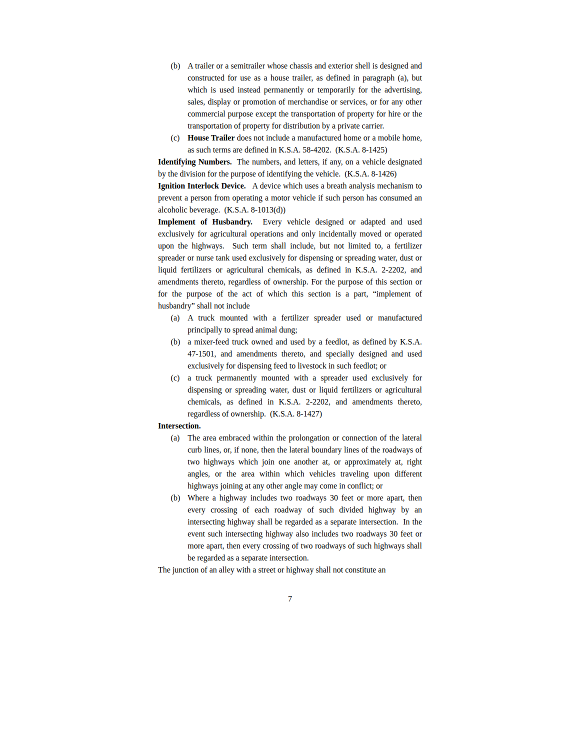(b) A trailer or a semitrailer whose chassis and exterior shell is designed and constructed for use as a house trailer, as defined in paragraph (a), but which is used instead permanently or temporarily for the advertising, sales, display or promotion of merchandise or services, or for any other commercial purpose except the transportation of property for hire or the transportation of property for distribution by a private carrier.
(c) House Trailer does not include a manufactured home or a mobile home, as such terms are defined in K.S.A. 58-4202. (K.S.A. 8-1425)
Identifying Numbers. The numbers, and letters, if any, on a vehicle designated by the division for the purpose of identifying the vehicle. (K.S.A. 8-1426)
Ignition Interlock Device. A device which uses a breath analysis mechanism to prevent a person from operating a motor vehicle if such person has consumed an alcoholic beverage. (K.S.A. 8-1013(d))
Implement of Husbandry. Every vehicle designed or adapted and used exclusively for agricultural operations and only incidentally moved or operated upon the highways. Such term shall include, but not limited to, a fertilizer spreader or nurse tank used exclusively for dispensing or spreading water, dust or liquid fertilizers or agricultural chemicals, as defined in K.S.A. 2-2202, and amendments thereto, regardless of ownership. For the purpose of this section or for the purpose of the act of which this section is a part, “implement of husbandry” shall not include
(a) A truck mounted with a fertilizer spreader used or manufactured principally to spread animal dung;
(b) a mixer-feed truck owned and used by a feedlot, as defined by K.S.A. 47-1501, and amendments thereto, and specially designed and used exclusively for dispensing feed to livestock in such feedlot; or
(c) a truck permanently mounted with a spreader used exclusively for dispensing or spreading water, dust or liquid fertilizers or agricultural chemicals, as defined in K.S.A. 2-2202, and amendments thereto, regardless of ownership. (K.S.A. 8-1427)
Intersection.
(a) The area embraced within the prolongation or connection of the lateral curb lines, or, if none, then the lateral boundary lines of the roadways of two highways which join one another at, or approximately at, right angles, or the area within which vehicles traveling upon different highways joining at any other angle may come in conflict; or
(b) Where a highway includes two roadways 30 feet or more apart, then every crossing of each roadway of such divided highway by an intersecting highway shall be regarded as a separate intersection. In the event such intersecting highway also includes two roadways 30 feet or more apart, then every crossing of two roadways of such highways shall be regarded as a separate intersection.
The junction of an alley with a street or highway shall not constitute an
7